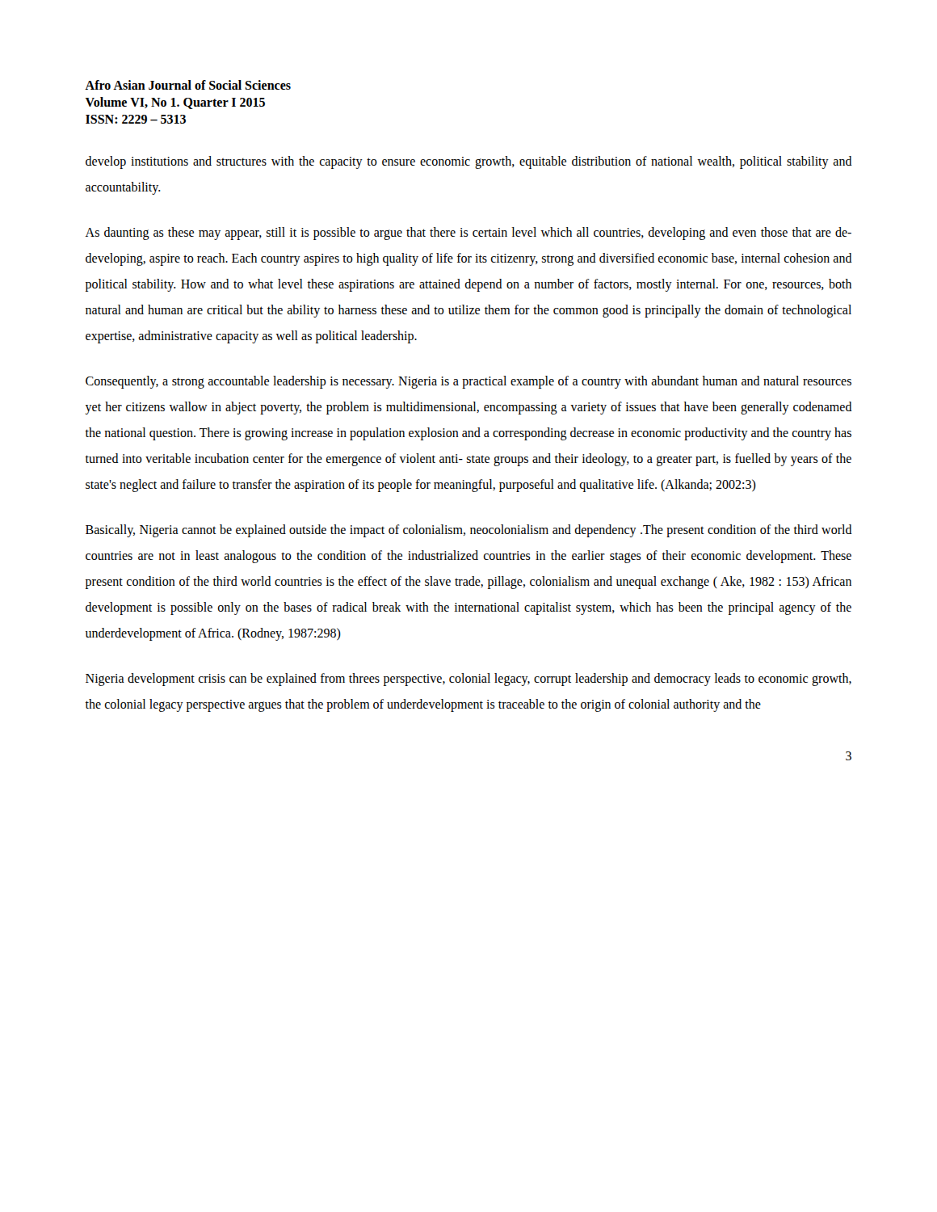Afro Asian Journal of Social Sciences
Volume VI, No 1. Quarter I 2015
ISSN: 2229 – 5313
develop institutions and structures with the capacity to ensure economic growth, equitable distribution of national wealth, political stability and accountability.
As daunting as these may appear, still it is possible to argue that there is certain level which all countries, developing and even those that are de-developing, aspire to reach. Each country aspires to high quality of life for its citizenry, strong and diversified economic base, internal cohesion and political stability. How and to what level these aspirations are attained depend on a number of factors, mostly internal. For one, resources, both natural and human are critical but the ability to harness these and to utilize them for the common good is principally the domain of technological expertise, administrative capacity as well as political leadership.
Consequently, a strong accountable leadership is necessary. Nigeria is a practical example of a country with abundant human and natural resources yet her citizens wallow in abject poverty, the problem is multidimensional, encompassing a variety of issues that have been generally codenamed the national question. There is growing increase in population explosion and a corresponding decrease in economic productivity and the country has turned into veritable incubation center for the emergence of violent anti- state groups and their ideology, to a greater part, is fuelled by years of the state's neglect and failure to transfer the aspiration of its people for meaningful, purposeful and qualitative life. (Alkanda; 2002:3)
Basically, Nigeria cannot be explained outside the impact of colonialism, neocolonialism and dependency .The present condition of the third world countries are not in least analogous to the condition of the industrialized countries in the earlier stages of their economic development. These present condition of the third world countries is the effect of the slave trade, pillage, colonialism and unequal exchange ( Ake, 1982 : 153) African development is possible only on the bases of radical break with the international capitalist system, which has been the principal agency of the underdevelopment of Africa. (Rodney, 1987:298)
Nigeria development crisis can be explained from threes perspective, colonial legacy, corrupt leadership and democracy leads to economic growth, the colonial legacy perspective argues that the problem of underdevelopment is traceable to the origin of colonial authority and the
3